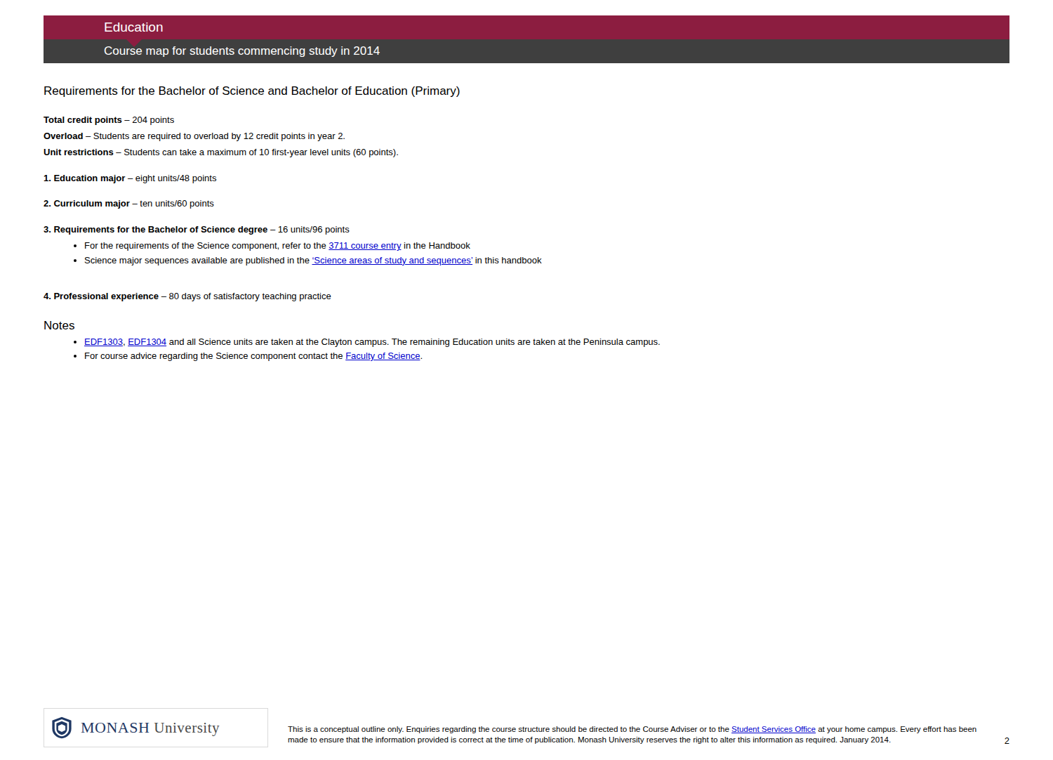Education
Course map for students commencing study in 2014
Requirements for the Bachelor of Science and Bachelor of Education (Primary)
Total credit points – 204 points
Overload – Students are required to overload by 12 credit points in year 2.
Unit restrictions – Students can take a maximum of 10 first-year level units (60 points).
1. Education major – eight units/48 points
2. Curriculum major – ten units/60 points
3. Requirements for the Bachelor of Science degree – 16 units/96 points
For the requirements of the Science component, refer to the 3711 course entry in the Handbook
Science major sequences available are published in the ‘Science areas of study and sequences’ in this handbook
4. Professional experience – 80 days of satisfactory teaching practice
Notes
EDF1303, EDF1304 and all Science units are taken at the Clayton campus. The remaining Education units are taken at the Peninsula campus.
For course advice regarding the Science component contact the Faculty of Science.
MONASH University
This is a conceptual outline only. Enquiries regarding the course structure should be directed to the Course Adviser or to the Student Services Office at your home campus. Every effort has been made to ensure that the information provided is correct at the time of publication. Monash University reserves the right to alter this information as required. January 2014.
2